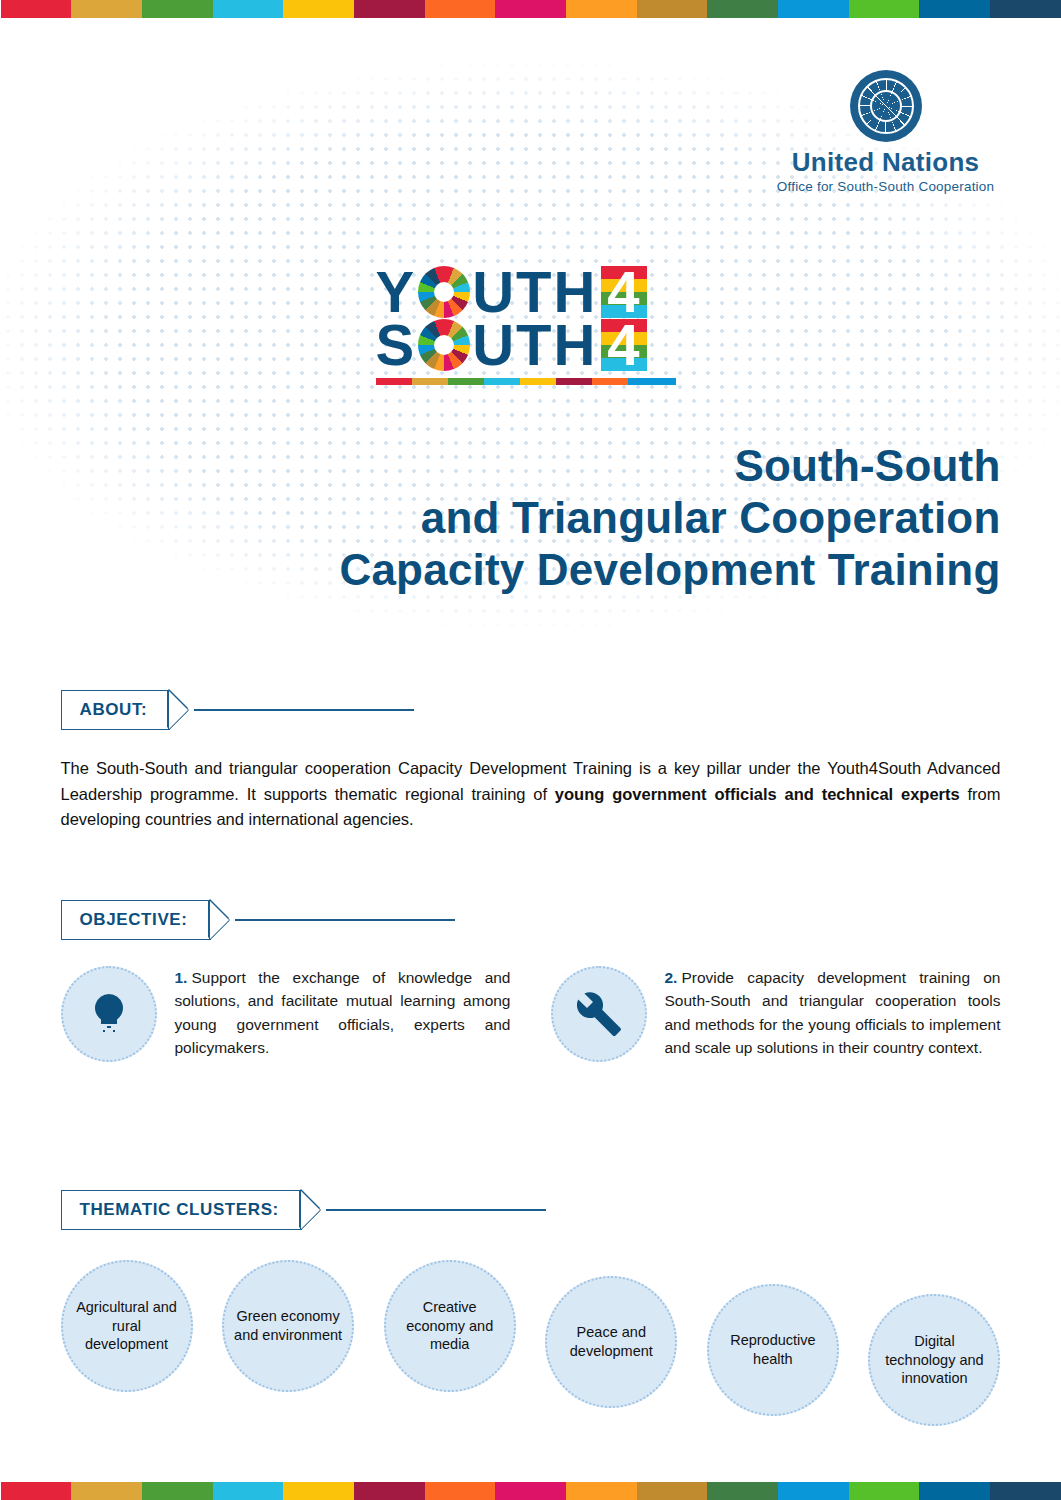United Nations
Office for South-South Cooperation
Y UTH4
S UTH4
South-South
and Triangular Cooperation
Capacity Development Training
ABOUT:
The South-South and triangular cooperation Capacity Development Training is a key pillar under the Youth4South Advanced Leadership programme. It supports thematic regional training of young government officials and technical experts from developing countries and international agencies.
OBJECTIVE:
1. Support the exchange of knowledge and solutions, and facilitate mutual learning among young government officials, experts and policymakers.
2. Provide capacity development training on South-South and triangular cooperation tools and methods for the young officials to implement and scale up solutions in their country context.
THEMATIC CLUSTERS:
Agricultural and rural development
Green economy and environment
Creative economy and media
Peace and development
Reproductive health
Digital technology and innovation